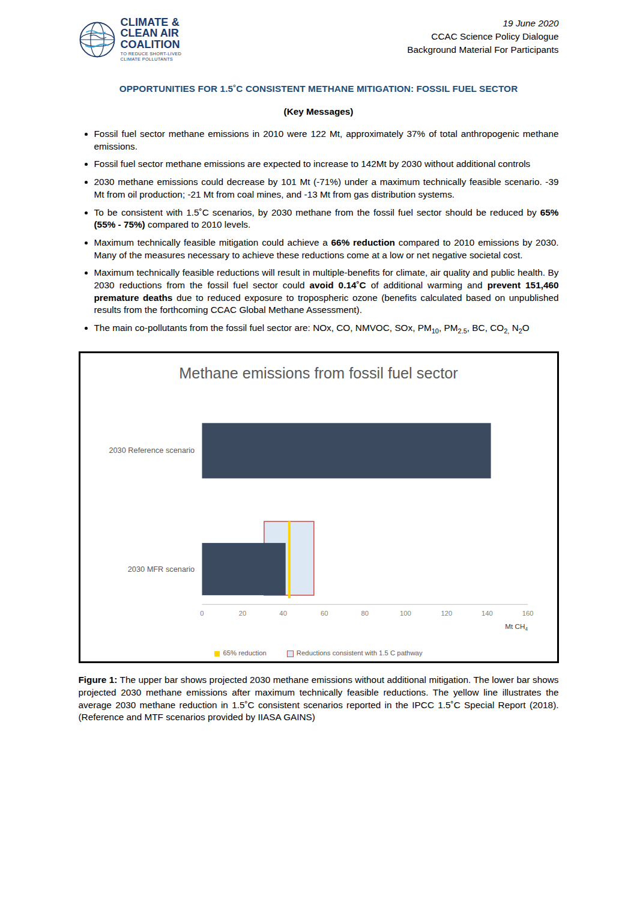CLIMATE & CLEAN AIR COALITION TO REDUCE SHORT-LIVED
CLIMATE POLLUTANTS
19 June 2020
CCAC Science Policy Dialogue
Background Material For Participants
OPPORTUNITIES FOR 1.5˚C CONSISTENT METHANE MITIGATION: FOSSIL FUEL SECTOR
(Key Messages)
Fossil fuel sector methane emissions in 2010 were 122 Mt, approximately 37% of total anthropogenic methane emissions.
Fossil fuel sector methane emissions are expected to increase to 142Mt by 2030 without additional controls
2030 methane emissions could decrease by 101 Mt (-71%) under a maximum technically feasible scenario. -39 Mt from oil production; -21 Mt from coal mines, and -13 Mt from gas distribution systems.
To be consistent with 1.5˚C scenarios, by 2030 methane from the fossil fuel sector should be reduced by 65% (55% - 75%) compared to 2010 levels.
Maximum technically feasible mitigation could achieve a 66% reduction compared to 2010 emissions by 2030. Many of the measures necessary to achieve these reductions come at a low or net negative societal cost.
Maximum technically feasible reductions will result in multiple-benefits for climate, air quality and public health. By 2030 reductions from the fossil fuel sector could avoid 0.14˚C of additional warming and prevent 151,460 premature deaths due to reduced exposure to tropospheric ozone (benefits calculated based on unpublished results from the forthcoming CCAC Global Methane Assessment).
The main co-pollutants from the fossil fuel sector are: NOx, CO, NMVOC, SOx, PM10, PM2.5, BC, CO2, N2O
Methane emissions from fossil fuel sector
0 20 40 60 80 100 120 140 160 2030 Reference scenario 2030 MFR scenario Mt CH4
65% reduction
Reductions consistent with 1.5 C pathway
Figure 1: The upper bar shows projected 2030 methane emissions without additional mitigation. The lower bar shows projected 2030 methane emissions after maximum technically feasible reductions. The yellow line illustrates the average 2030 methane reduction in 1.5˚C consistent scenarios reported in the IPCC 1.5˚C Special Report (2018). (Reference and MTF scenarios provided by IIASA GAINS)